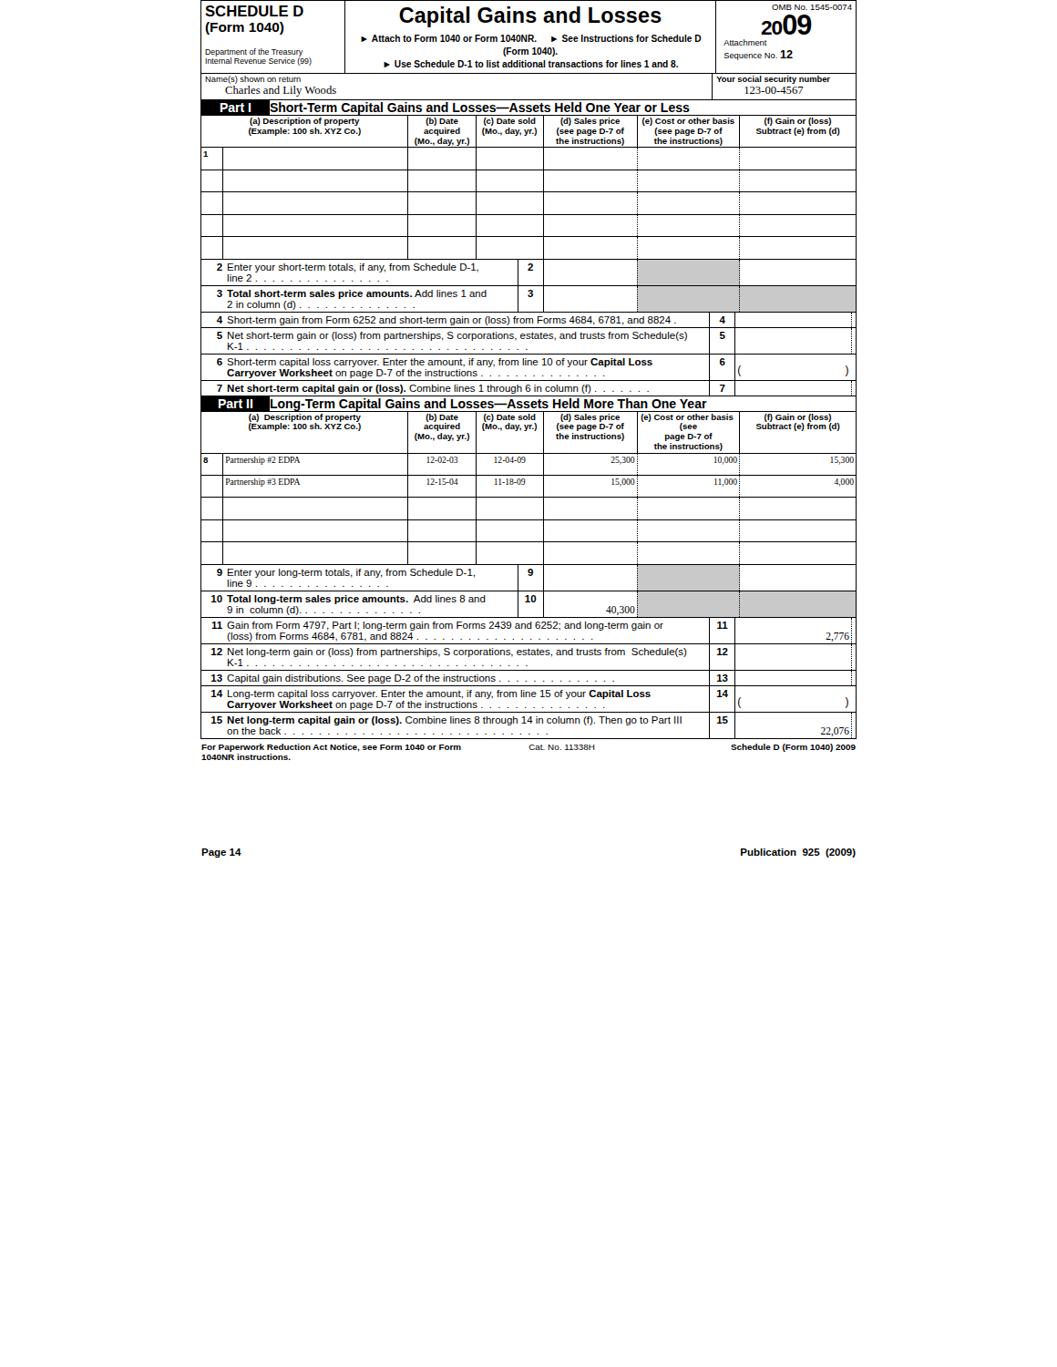| SCHEDULE D (Form 1040) Department of the Treasury Internal Revenue Service (99) | Capital Gains and Losses ► Attach to Form 1040 or Form 1040NR. ► See Instructions for Schedule D (Form 1040). ► Use Schedule D-1 to list additional transactions for lines 1 and 8. | OMB No. 1545-0074 20 09 Attachment Sequence No. 12 |
| Name(s) shown on return Charles and Lily Woods | Your social security number 123-00-4567 |
| Part I | Short-Term Capital Gains and Losses—Assets Held One Year or Less |
| (a) Description of property (Example: 100 sh. XYZ Co.) | (b) Date acquired (Mo., day, yr.) | (c) Date sold (Mo., day, yr.) | (d) Sales price (see page D-7 of the instructions) | (e) Cost or other basis (see page D-7 of the instructions) | (f) Gain or (loss) Subtract (e) from (d) |
| --- | --- | --- | --- | --- | --- |
| 1 | | | | | | |
| 2 | Enter your short-term totals, if any, from Schedule D-1, line 2 . . . . . . . . . . . . . . . . | 2 | | | |
| 3 | Total short-term sales price amounts. Add lines 1 and 2 in column (d) . . . . . . . . . . . . . . | 3 | | | |
| 4 | Short-term gain from Form 6252 and short-term gain or (loss) from Forms 4684, 6781, and 8824 . | 4 | | |
| 5 | Net short-term gain or (loss) from partnerships, S corporations, estates, and trusts from Schedule(s) K-1 . . . . . . . . . . . . . . . . . . . . . . . . . . . . . . . . . | 5 | | |
| 6 | Short-term capital loss carryover. Enter the amount, if any, from line 10 of your Capital Loss Carryover Worksheet on page D-7 of the instructions . . . . . . . . . . . . . . . | 6 | ( ) | |
| 7 | Net short-term capital gain or (loss). Combine lines 1 through 6 in column (f) . . . . . . . | 7 | | |
| Part II | Long-Term Capital Gains and Losses—Assets Held More Than One Year |
| (a) Description of property (Example: 100 sh. XYZ Co.) | (b) Date acquired (Mo., day, yr.) | (c) Date sold (Mo., day, yr.) | (d) Sales price (see page D-7 of the instructions) | (e) Cost or other basis (see page D-7 of the instructions) | (f) Gain or (loss) Subtract (e) from (d) |
| --- | --- | --- | --- | --- | --- |
| 8 | Partnership #2 EDPA | 12-02-03 | 12-04-09 | 25,300 | 10,000 | 15,300 |
| | Partnership #3 EDPA | 12-15-04 | 11-18-09 | 15,000 | 11,000 | 4,000 |
| 9 | Enter your long-term totals, if any, from Schedule D-1, line 9 . . . . . . . . . . . . . . . . | 9 | | | |
| 10 | Total long-term sales price amounts. Add lines 8 and 9 in column (d). . . . . . . . . . . . . . . | 10 | 40,300 | | |
| 11 | Gain from Form 4797, Part I; long-term gain from Forms 2439 and 6252; and long-term gain or (loss) from Forms 4684, 6781, and 8824 . . . . . . . . . . . . . . . . . . . . . | 11 | 2,776 | |
| 12 | Net long-term gain or (loss) from partnerships, S corporations, estates, and trusts from Schedule(s) K-1 . . . . . . . . . . . . . . . . . . . . . . . . . . . . . . . . . | 12 | | |
| 13 | Capital gain distributions. See page D-2 of the instructions . . . . . . . . . . . . . . | 13 | | |
| 14 | Long-term capital loss carryover. Enter the amount, if any, from line 15 of your Capital Loss Carryover Worksheet on page D-7 of the instructions . . . . . . . . . . . . . . . | 14 | ( ) | |
| 15 | Net long-term capital gain or (loss). Combine lines 8 through 14 in column (f). Then go to Part III on the back . . . . . . . . . . . . . . . . . . . . . . . . . . . . . . . | 15 | 22,076 | |
| For Paperwork Reduction Act Notice, see Form 1040 or Form 1040NR instructions. | Cat. No. 11338H | Schedule D (Form 1040) 2009 |
| Page 14 | Publication 925 (2009) |